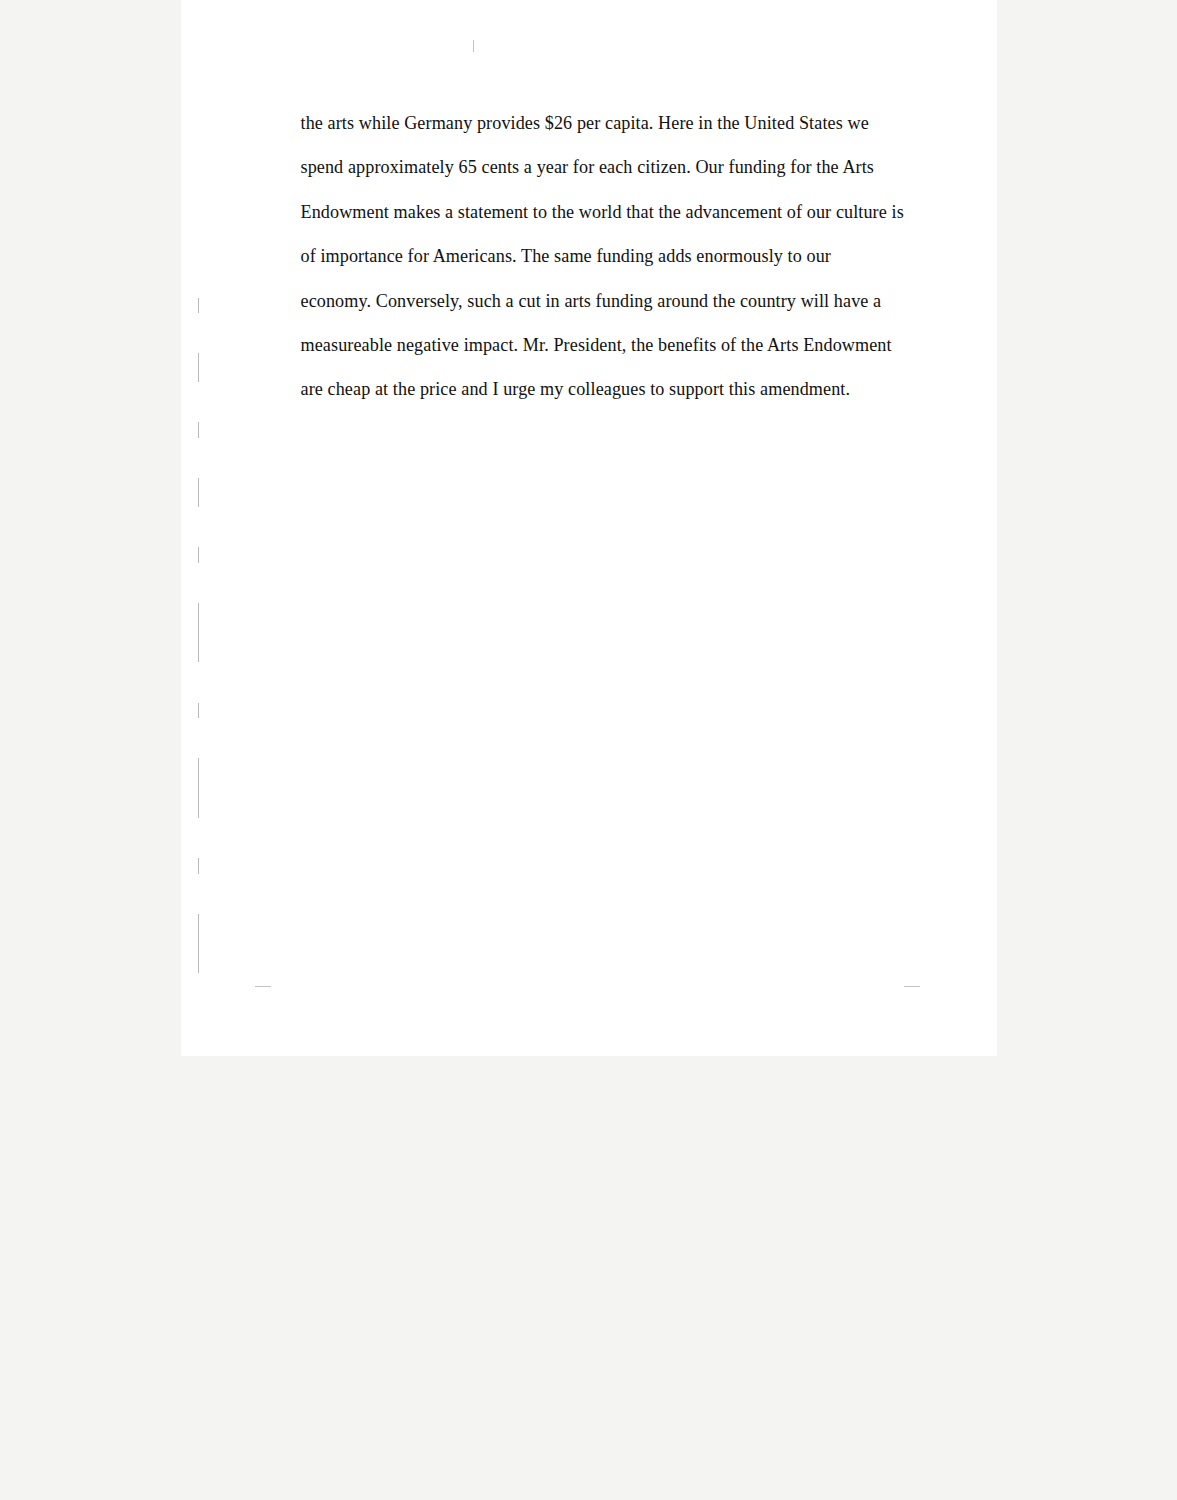the arts while Germany provides $26 per capita. Here in the United States we spend approximately 65 cents a year for each citizen. Our funding for the Arts Endowment makes a statement to the world that the advancement of our culture is of importance for Americans. The same funding adds enormously to our economy. Conversely, such a cut in arts funding around the country will have a measureable negative impact. Mr. President, the benefits of the Arts Endowment are cheap at the price and I urge my colleagues to support this amendment.